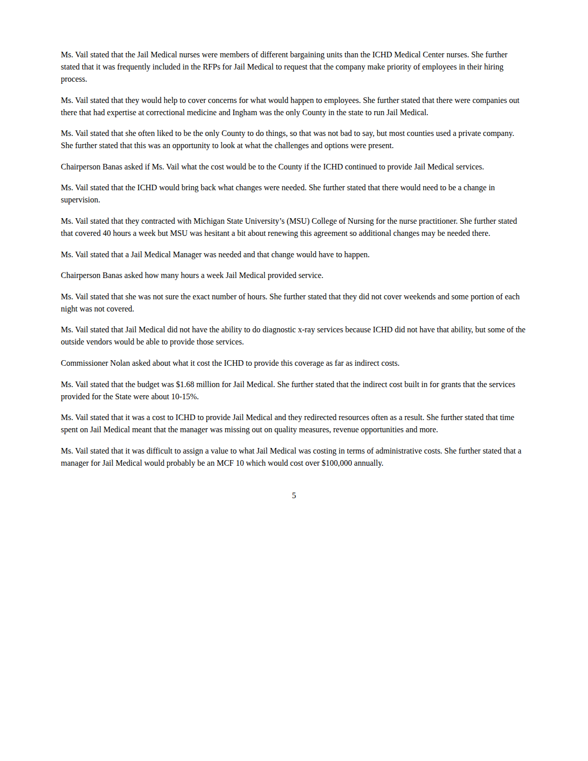Ms. Vail stated that the Jail Medical nurses were members of different bargaining units than the ICHD Medical Center nurses. She further stated that it was frequently included in the RFPs for Jail Medical to request that the company make priority of employees in their hiring process.
Ms. Vail stated that they would help to cover concerns for what would happen to employees. She further stated that there were companies out there that had expertise at correctional medicine and Ingham was the only County in the state to run Jail Medical.
Ms. Vail stated that she often liked to be the only County to do things, so that was not bad to say, but most counties used a private company. She further stated that this was an opportunity to look at what the challenges and options were present.
Chairperson Banas asked if Ms. Vail what the cost would be to the County if the ICHD continued to provide Jail Medical services.
Ms. Vail stated that the ICHD would bring back what changes were needed. She further stated that there would need to be a change in supervision.
Ms. Vail stated that they contracted with Michigan State University’s (MSU) College of Nursing for the nurse practitioner. She further stated that covered 40 hours a week but MSU was hesitant a bit about renewing this agreement so additional changes may be needed there.
Ms. Vail stated that a Jail Medical Manager was needed and that change would have to happen.
Chairperson Banas asked how many hours a week Jail Medical provided service.
Ms. Vail stated that she was not sure the exact number of hours. She further stated that they did not cover weekends and some portion of each night was not covered.
Ms. Vail stated that Jail Medical did not have the ability to do diagnostic x-ray services because ICHD did not have that ability, but some of the outside vendors would be able to provide those services.
Commissioner Nolan asked about what it cost the ICHD to provide this coverage as far as indirect costs.
Ms. Vail stated that the budget was $1.68 million for Jail Medical. She further stated that the indirect cost built in for grants that the services provided for the State were about 10-15%.
Ms. Vail stated that it was a cost to ICHD to provide Jail Medical and they redirected resources often as a result. She further stated that time spent on Jail Medical meant that the manager was missing out on quality measures, revenue opportunities and more.
Ms. Vail stated that it was difficult to assign a value to what Jail Medical was costing in terms of administrative costs. She further stated that a manager for Jail Medical would probably be an MCF 10 which would cost over $100,000 annually.
5